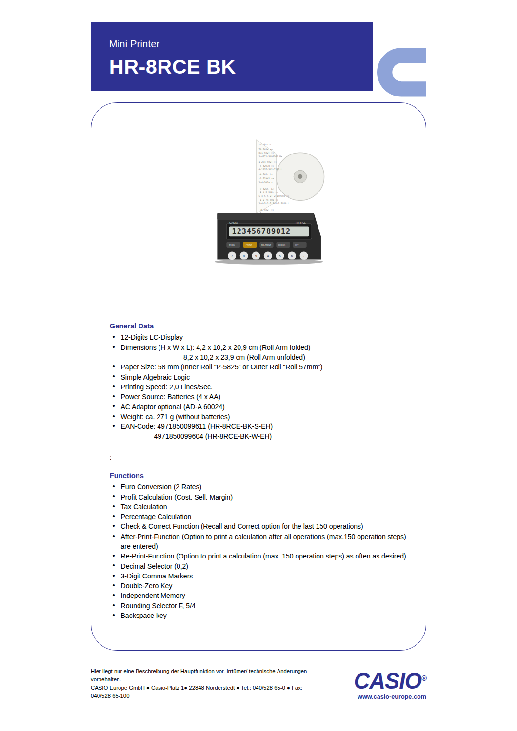Mini Printer
HR-8RCE BK
····0···· 78·502+ ×÷ 871·502+ ×÷ 3·4271·5092561 M+ 1·254·502+ ×÷ ·5·42978 ×÷ 4·1257·502·7165 L ·4·502· L× ·1·52942 ×÷ 3·4·502+ × ·9·4265· L× ·2·4·5·502+ ×÷ 5·4·5·5·2+·2·150902 ×÷ ·1·2·74·502 ×÷ 3·4·5·3·7·502·2·5928 L ·36·502· ×÷ ·2· ×÷ 3·4·5177·5 ×÷ 123456789012 CASIO HR-8RCE FEED PRINT RE-PRINT CHECK OFF 7 8 9 4 5 6 ÷
General Data
12-Digits LC-Display
Dimensions (H x W x L): 4,2 x 10,2 x 20,9 cm (Roll Arm folded)
8,2 x 10,2 x 23,9 cm (Roll Arm unfolded)
Paper Size: 58 mm (Inner Roll “P-5825” or Outer Roll “Roll 57mm”)
Simple Algebraic Logic
Printing Speed: 2,0 Lines/Sec.
Power Source: Batteries (4 x AA)
AC Adaptor optional (AD-A 60024)
Weight: ca. 271 g (without batteries)
EAN-Code: 4971850099611 (HR-8RCE-BK-S-EH)
4971850099604 (HR-8RCE-BK-W-EH)
:
Functions
Euro Conversion (2 Rates)
Profit Calculation (Cost, Sell, Margin)
Tax Calculation
Percentage Calculation
Check & Correct Function (Recall and Correct option for the last 150 operations)
After-Print-Function (Option to print a calculation after all operations (max.150 operation steps) are entered)
Re-Print-Function (Option to print a calculation (max. 150 operation steps) as often as desired)
Decimal Selector (0,2)
3-Digit Comma Markers
Double-Zero Key
Independent Memory
Rounding Selector F, 5/4
Backspace key
Hier liegt nur eine Beschreibung der Hauptfunktion vor. Irrtümer/ technische Änderungen vorbehalten.
CASIO Europe GmbH ● Casio-Platz 1● 22848 Norderstedt ● Tel.: 040/528 65-0 ● Fax: 040/528 65-100
CASIO®
www.casio-europe.com